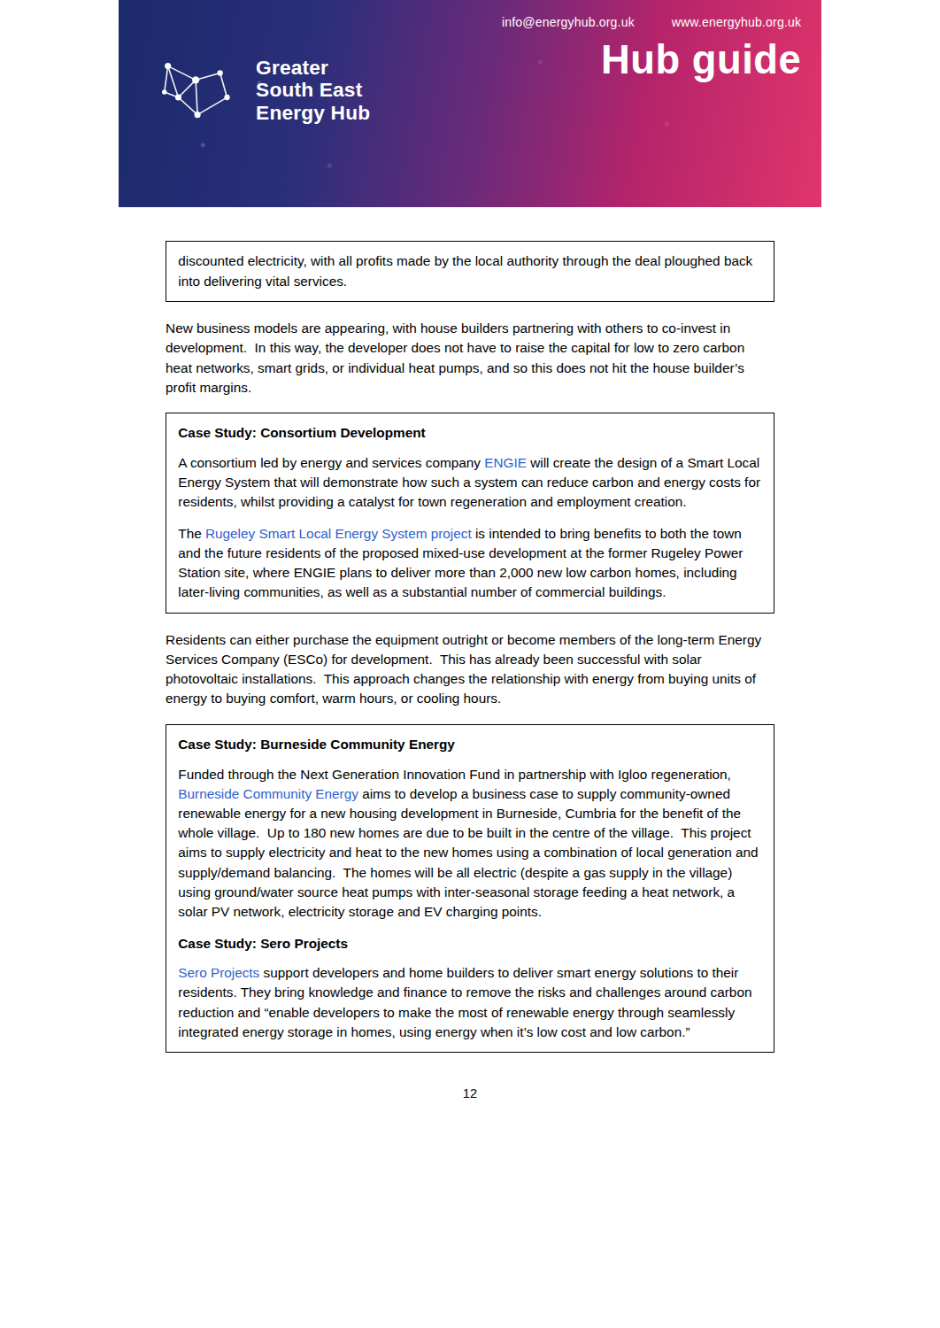info@energyhub.org.uk www.energyhub.org.uk
Hub guide
Greater
South East
Energy Hub
discounted electricity, with all profits made by the local authority through the deal ploughed back into delivering vital services.
New business models are appearing, with house builders partnering with others to co-invest in development. In this way, the developer does not have to raise the capital for low to zero carbon heat networks, smart grids, or individual heat pumps, and so this does not hit the house builder’s profit margins.
Case Study: Consortium Development
A consortium led by energy and services company ENGIE will create the design of a Smart Local Energy System that will demonstrate how such a system can reduce carbon and energy costs for residents, whilst providing a catalyst for town regeneration and employment creation.
The Rugeley Smart Local Energy System project is intended to bring benefits to both the town and the future residents of the proposed mixed-use development at the former Rugeley Power Station site, where ENGIE plans to deliver more than 2,000 new low carbon homes, including later-living communities, as well as a substantial number of commercial buildings.
Residents can either purchase the equipment outright or become members of the long-term Energy Services Company (ESCo) for development. This has already been successful with solar photovoltaic installations. This approach changes the relationship with energy from buying units of energy to buying comfort, warm hours, or cooling hours.
Case Study: Burneside Community Energy
Funded through the Next Generation Innovation Fund in partnership with Igloo regeneration, Burneside Community Energy aims to develop a business case to supply community-owned renewable energy for a new housing development in Burneside, Cumbria for the benefit of the whole village. Up to 180 new homes are due to be built in the centre of the village. This project aims to supply electricity and heat to the new homes using a combination of local generation and supply/demand balancing. The homes will be all electric (despite a gas supply in the village) using ground/water source heat pumps with inter-seasonal storage feeding a heat network, a solar PV network, electricity storage and EV charging points.
Case Study: Sero Projects
Sero Projects support developers and home builders to deliver smart energy solutions to their residents. They bring knowledge and finance to remove the risks and challenges around carbon reduction and “enable developers to make the most of renewable energy through seamlessly integrated energy storage in homes, using energy when it’s low cost and low carbon.”
12